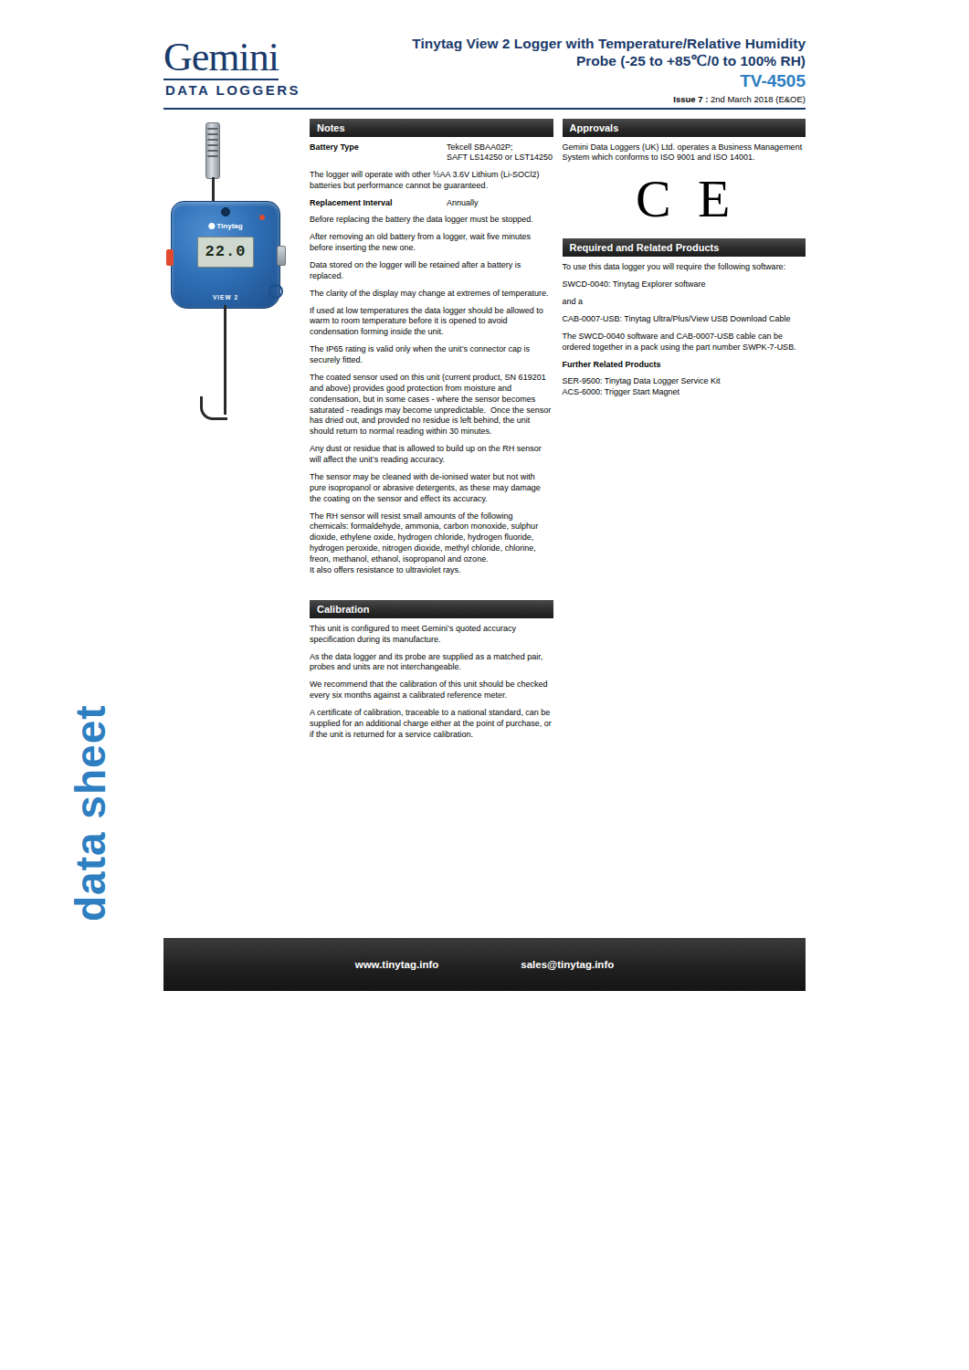Gemini
DATA LOGGERS
Tinytag View 2 Logger with Temperature/Relative Humidity
Probe (-25 to +85℃/0 to 100% RH)
TV-4505
Issue 7 : 2nd March 2018 (E&OE)
Tinytag
22.0
VIEW 2
Notes
Battery Type
Tekcell SBAA02P;
SAFT LS14250 or LST14250
The logger will operate with other ½AA 3.6V Lithium (Li-SOCl2) batteries but performance cannot be guaranteed.
Replacement Interval
Annually
Before replacing the battery the data logger must be stopped.
After removing an old battery from a logger, wait five minutes before inserting the new one.
Data stored on the logger will be retained after a battery is replaced.
The clarity of the display may change at extremes of temperature.
If used at low temperatures the data logger should be allowed to warm to room temperature before it is opened to avoid condensation forming inside the unit.
The IP65 rating is valid only when the unit’s connector cap is securely fitted.
The coated sensor used on this unit (current product, SN 619201 and above) provides good protection from moisture and condensation, but in some cases - where the sensor becomes saturated - readings may become unpredictable. Once the sensor has dried out, and provided no residue is left behind, the unit should return to normal reading within 30 minutes.
Any dust or residue that is allowed to build up on the RH sensor will affect the unit’s reading accuracy.
The sensor may be cleaned with de-ionised water but not with pure isopropanol or abrasive detergents, as these may damage the coating on the sensor and effect its accuracy.
The RH sensor will resist small amounts of the following chemicals: formaldehyde, ammonia, carbon monoxide, sulphur dioxide, ethylene oxide, hydrogen chloride, hydrogen fluoride, hydrogen peroxide, nitrogen dioxide, methyl chloride, chlorine, freon, methanol, ethanol, isopropanol and ozone.
It also offers resistance to ultraviolet rays.
Calibration
This unit is configured to meet Gemini’s quoted accuracy specification during its manufacture.
As the data logger and its probe are supplied as a matched pair, probes and units are not interchangeable.
We recommend that the calibration of this unit should be checked every six months against a calibrated reference meter.
A certificate of calibration, traceable to a national standard, can be supplied for an additional charge either at the point of purchase, or if the unit is returned for a service calibration.
Approvals
Gemini Data Loggers (UK) Ltd. operates a Business Management System which conforms to ISO 9001 and ISO 14001.
C  E
Required and Related Products
To use this data logger you will require the following software:
SWCD-0040: Tinytag Explorer software
and a
CAB-0007-USB: Tinytag Ultra/Plus/View USB Download Cable
The SWCD-0040 software and CAB-0007-USB cable can be ordered together in a pack using the part number SWPK-7-USB.
Further Related Products
SER-9500: Tinytag Data Logger Service Kit
ACS-6000: Trigger Start Magnet
data sheet
www.tinytag.info sales@tinytag.info